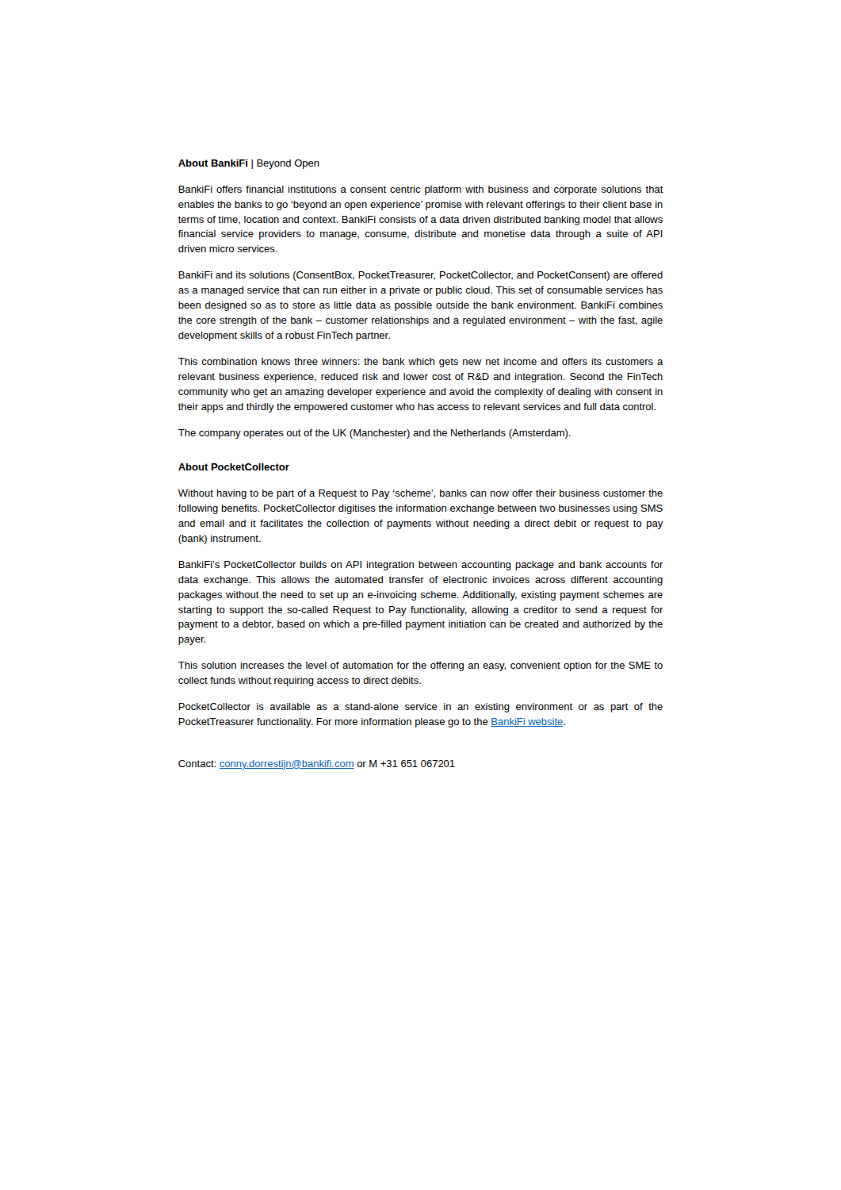About BankiFi | Beyond Open
BankiFi offers financial institutions a consent centric platform with business and corporate solutions that enables the banks to go ‘beyond an open experience’ promise with relevant offerings to their client base in terms of time, location and context. BankiFi consists of a data driven distributed banking model that allows financial service providers to manage, consume, distribute and monetise data through a suite of API driven micro services.
BankiFi and its solutions (ConsentBox, PocketTreasurer, PocketCollector, and PocketConsent) are offered as a managed service that can run either in a private or public cloud. This set of consumable services has been designed so as to store as little data as possible outside the bank environment. BankiFi combines the core strength of the bank – customer relationships and a regulated environment – with the fast, agile development skills of a robust FinTech partner.
This combination knows three winners: the bank which gets new net income and offers its customers a relevant business experience, reduced risk and lower cost of R&D and integration. Second the FinTech community who get an amazing developer experience and avoid the complexity of dealing with consent in their apps and thirdly the empowered customer who has access to relevant services and full data control.
The company operates out of the UK (Manchester) and the Netherlands (Amsterdam).
About PocketCollector
Without having to be part of a Request to Pay ‘scheme’, banks can now offer their business customer the following benefits. PocketCollector digitises the information exchange between two businesses using SMS and email and it facilitates the collection of payments without needing a direct debit or request to pay (bank) instrument.
BankiFi’s PocketCollector builds on API integration between accounting package and bank accounts for data exchange. This allows the automated transfer of electronic invoices across different accounting packages without the need to set up an e-invoicing scheme. Additionally, existing payment schemes are starting to support the so-called Request to Pay functionality, allowing a creditor to send a request for payment to a debtor, based on which a pre-filled payment initiation can be created and authorized by the payer.
This solution increases the level of automation for the offering an easy, convenient option for the SME to collect funds without requiring access to direct debits.
PocketCollector is available as a stand-alone service in an existing environment or as part of the PocketTreasurer functionality. For more information please go to the BankiFi website.
Contact: conny.dorrestijn@bankifi.com or M +31 651 067201